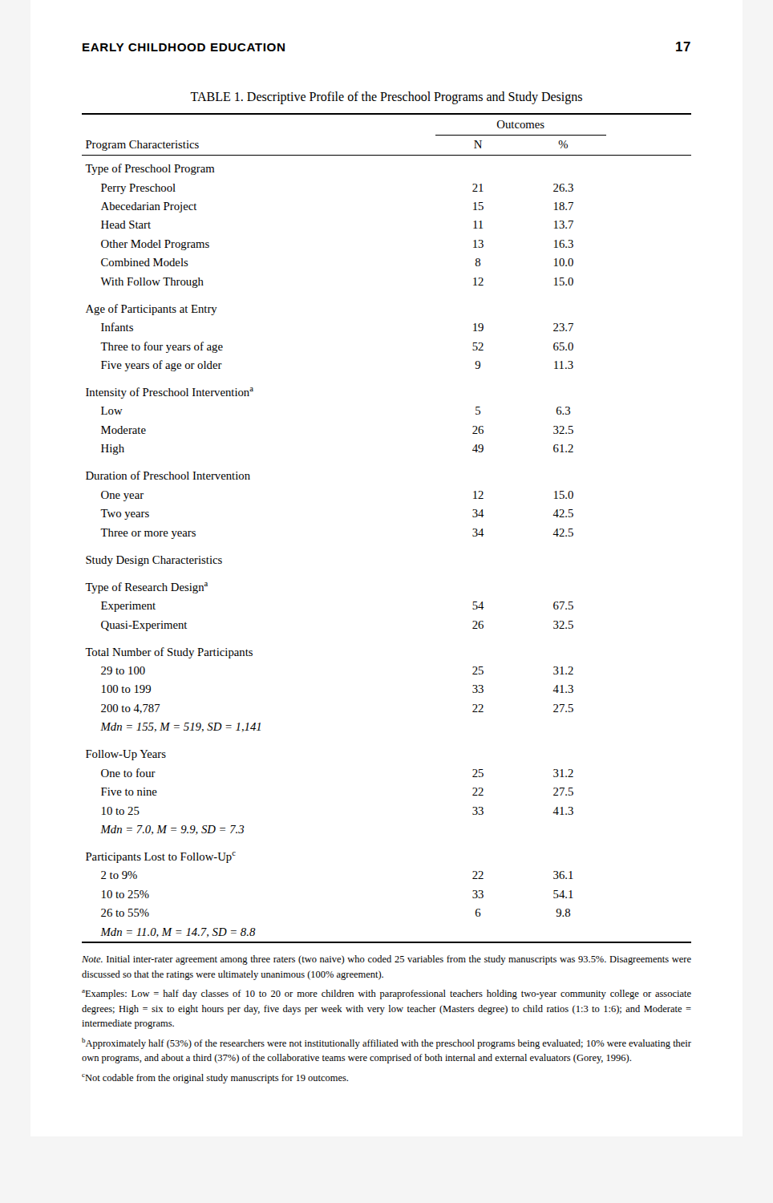EARLY CHILDHOOD EDUCATION 17
TABLE 1. Descriptive Profile of the Preschool Programs and Study Designs
| | Outcomes | |
| --- | --- | --- |
| Program Characteristics | N | % | |
| Type of Preschool Program | | | |
| Perry Preschool | 21 | 26.3 | |
| Abecedarian Project | 15 | 18.7 | |
| Head Start | 11 | 13.7 | |
| Other Model Programs | 13 | 16.3 | |
| Combined Models | 8 | 10.0 | |
| With Follow Through | 12 | 15.0 | |
| Age of Participants at Entry | | | |
| Infants | 19 | 23.7 | |
| Three to four years of age | 52 | 65.0 | |
| Five years of age or older | 9 | 11.3 | |
| Intensity of Preschool Intervention a | | | |
| Low | 5 | 6.3 | |
| Moderate | 26 | 32.5 | |
| High | 49 | 61.2 | |
| Duration of Preschool Intervention | | | |
| One year | 12 | 15.0 | |
| Two years | 34 | 42.5 | |
| Three or more years | 34 | 42.5 | |
| Study Design Characteristics | | | |
| Type of Research Design a | | | |
| Experiment | 54 | 67.5 | |
| Quasi-Experiment | 26 | 32.5 | |
| Total Number of Study Participants | | | |
| 29 to 100 | 25 | 31.2 | |
| 100 to 199 | 33 | 41.3 | |
| 200 to 4,787 | 22 | 27.5 | |
| Mdn = 155, M = 519, SD = 1,141 | | | |
| Follow-Up Years | | | |
| One to four | 25 | 31.2 | |
| Five to nine | 22 | 27.5 | |
| 10 to 25 | 33 | 41.3 | |
| Mdn = 7.0, M = 9.9, SD = 7.3 | | | |
| Participants Lost to Follow-Up c | | | |
| 2 to 9% | 22 | 36.1 | |
| 10 to 25% | 33 | 54.1 | |
| 26 to 55% | 6 | 9.8 | |
| Mdn = 11.0, M = 14.7, SD = 8.8 | | | |
Note. Initial inter-rater agreement among three raters (two naive) who coded 25 variables from the study manuscripts was 93.5%. Disagreements were discussed so that the ratings were ultimately unanimous (100% agreement).
aExamples: Low = half day classes of 10 to 20 or more children with paraprofessional teachers holding two-year community college or associate degrees; High = six to eight hours per day, five days per week with very low teacher (Masters degree) to child ratios (1:3 to 1:6); and Moderate = intermediate programs.
bApproximately half (53%) of the researchers were not institutionally affiliated with the preschool programs being evaluated; 10% were evaluating their own programs, and about a third (37%) of the collaborative teams were comprised of both internal and external evaluators (Gorey, 1996).
cNot codable from the original study manuscripts for 19 outcomes.